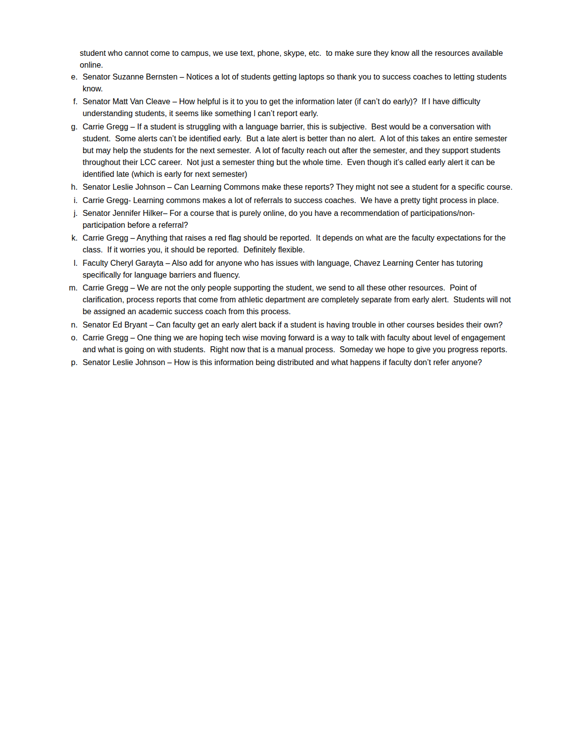student who cannot come to campus, we use text, phone, skype, etc. to make sure they know all the resources available online.
Senator Suzanne Bernsten – Notices a lot of students getting laptops so thank you to success coaches to letting students know.
Senator Matt Van Cleave – How helpful is it to you to get the information later (if can’t do early)? If I have difficulty understanding students, it seems like something I can’t report early.
Carrie Gregg – If a student is struggling with a language barrier, this is subjective. Best would be a conversation with student. Some alerts can’t be identified early. But a late alert is better than no alert. A lot of this takes an entire semester but may help the students for the next semester. A lot of faculty reach out after the semester, and they support students throughout their LCC career. Not just a semester thing but the whole time. Even though it’s called early alert it can be identified late (which is early for next semester)
Senator Leslie Johnson – Can Learning Commons make these reports? They might not see a student for a specific course.
Carrie Gregg- Learning commons makes a lot of referrals to success coaches. We have a pretty tight process in place.
Senator Jennifer Hilker– For a course that is purely online, do you have a recommendation of participations/non-participation before a referral?
Carrie Gregg – Anything that raises a red flag should be reported. It depends on what are the faculty expectations for the class. If it worries you, it should be reported. Definitely flexible.
Faculty Cheryl Garayta – Also add for anyone who has issues with language, Chavez Learning Center has tutoring specifically for language barriers and fluency.
Carrie Gregg – We are not the only people supporting the student, we send to all these other resources. Point of clarification, process reports that come from athletic department are completely separate from early alert. Students will not be assigned an academic success coach from this process.
Senator Ed Bryant – Can faculty get an early alert back if a student is having trouble in other courses besides their own?
Carrie Gregg – One thing we are hoping tech wise moving forward is a way to talk with faculty about level of engagement and what is going on with students. Right now that is a manual process. Someday we hope to give you progress reports.
Senator Leslie Johnson – How is this information being distributed and what happens if faculty don’t refer anyone?